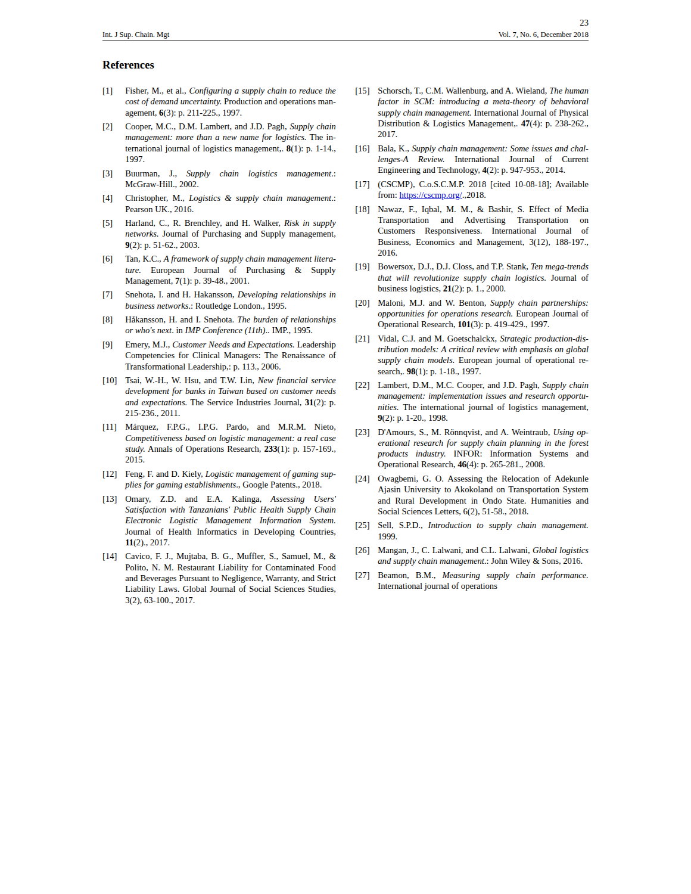23
Int. J Sup. Chain. Mgt Vol. 7, No. 6, December 2018
References
[1] Fisher, M., et al., Configuring a supply chain to reduce the cost of demand uncertainty. Production and operations management, 6(3): p. 211-225., 1997.
[2] Cooper, M.C., D.M. Lambert, and J.D. Pagh, Supply chain management: more than a new name for logistics. The international journal of logistics management,. 8(1): p. 1-14., 1997.
[3] Buurman, J., Supply chain logistics management.: McGraw-Hill., 2002.
[4] Christopher, M., Logistics & supply chain management.: Pearson UK., 2016.
[5] Harland, C., R. Brenchley, and H. Walker, Risk in supply networks. Journal of Purchasing and Supply management, 9(2): p. 51-62., 2003.
[6] Tan, K.C., A framework of supply chain management literature. European Journal of Purchasing & Supply Management, 7(1): p. 39-48., 2001.
[7] Snehota, I. and H. Hakansson, Developing relationships in business networks.: Routledge London., 1995.
[8] Håkansson, H. and I. Snehota. The burden of relationships or who's next. in IMP Conference (11th).. IMP., 1995.
[9] Emery, M.J., Customer Needs and Expectations. Leadership Competencies for Clinical Managers: The Renaissance of Transformational Leadership,: p. 113., 2006.
[10] Tsai, W.-H., W. Hsu, and T.W. Lin, New financial service development for banks in Taiwan based on customer needs and expectations. The Service Industries Journal, 31(2): p. 215-236., 2011.
[11] Márquez, F.P.G., I.P.G. Pardo, and M.R.M. Nieto, Competitiveness based on logistic management: a real case study. Annals of Operations Research, 233(1): p. 157-169., 2015.
[12] Feng, F. and D. Kiely, Logistic management of gaming supplies for gaming establishments., Google Patents., 2018.
[13] Omary, Z.D. and E.A. Kalinga, Assessing Users' Satisfaction with Tanzanians' Public Health Supply Chain Electronic Logistic Management Information System. Journal of Health Informatics in Developing Countries, 11(2)., 2017.
[14] Cavico, F. J., Mujtaba, B. G., Muffler, S., Samuel, M., & Polito, N. M. Restaurant Liability for Contaminated Food and Beverages Pursuant to Negligence, Warranty, and Strict Liability Laws. Global Journal of Social Sciences Studies, 3(2), 63-100., 2017.
[15] Schorsch, T., C.M. Wallenburg, and A. Wieland, The human factor in SCM: introducing a meta-theory of behavioral supply chain management. International Journal of Physical Distribution & Logistics Management,. 47(4): p. 238-262., 2017.
[16] Bala, K., Supply chain management: Some issues and challenges-A Review. International Journal of Current Engineering and Technology, 4(2): p. 947-953., 2014.
[17](CSCMP), C.o.S.C.M.P. 2018 [cited 10-08-18]; Available from: https://cscmp.org/.,2018.
[18] Nawaz, F., Iqbal, M. M., & Bashir, S. Effect of Media Transportation and Advertising Transportation on Customers Responsiveness. International Journal of Business, Economics and Management, 3(12), 188-197., 2016.
[19] Bowersox, D.J., D.J. Closs, and T.P. Stank, Ten mega-trends that will revolutionize supply chain logistics. Journal of business logistics, 21(2): p. 1., 2000.
[20] Maloni, M.J. and W. Benton, Supply chain partnerships: opportunities for operations research. European Journal of Operational Research, 101(3): p. 419-429., 1997.
[21] Vidal, C.J. and M. Goetschalckx, Strategic production-distribution models: A critical review with emphasis on global supply chain models. European journal of operational research,. 98(1): p. 1-18., 1997.
[22] Lambert, D.M., M.C. Cooper, and J.D. Pagh, Supply chain management: implementation issues and research opportunities. The international journal of logistics management, 9(2): p. 1-20., 1998.
[23] D'Amours, S., M. Rönnqvist, and A. Weintraub, Using operational research for supply chain planning in the forest products industry. INFOR: Information Systems and Operational Research, 46(4): p. 265-281., 2008.
[24] Owagbemi, G. O. Assessing the Relocation of Adekunle Ajasin University to Akokoland on Transportation System and Rural Development in Ondo State. Humanities and Social Sciences Letters, 6(2), 51-58., 2018.
[25] Sell, S.P.D., Introduction to supply chain management. 1999.
[26] Mangan, J., C. Lalwani, and C.L. Lalwani, Global logistics and supply chain management.: John Wiley & Sons, 2016.
[27] Beamon, B.M., Measuring supply chain performance. International journal of operations